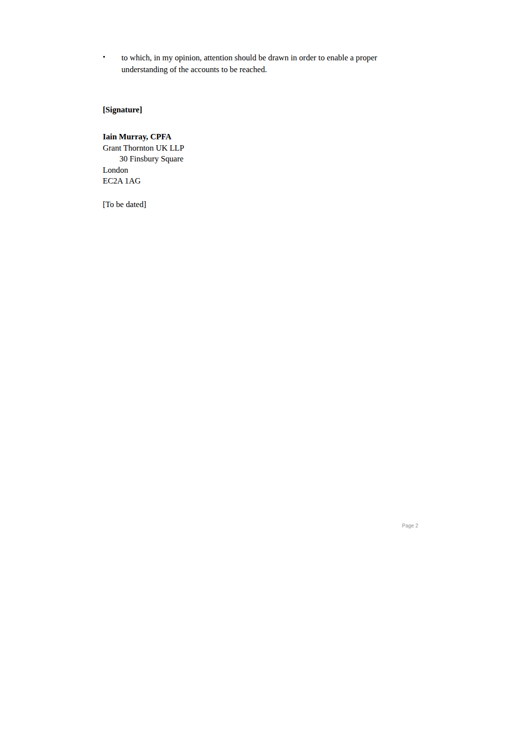to which, in my opinion, attention should be drawn in order to enable a proper understanding of the accounts to be reached.
[Signature]
Iain Murray, CPFA
Grant Thornton UK LLP
30 Finsbury Square
London
EC2A 1AG
[To be dated]
Page 2